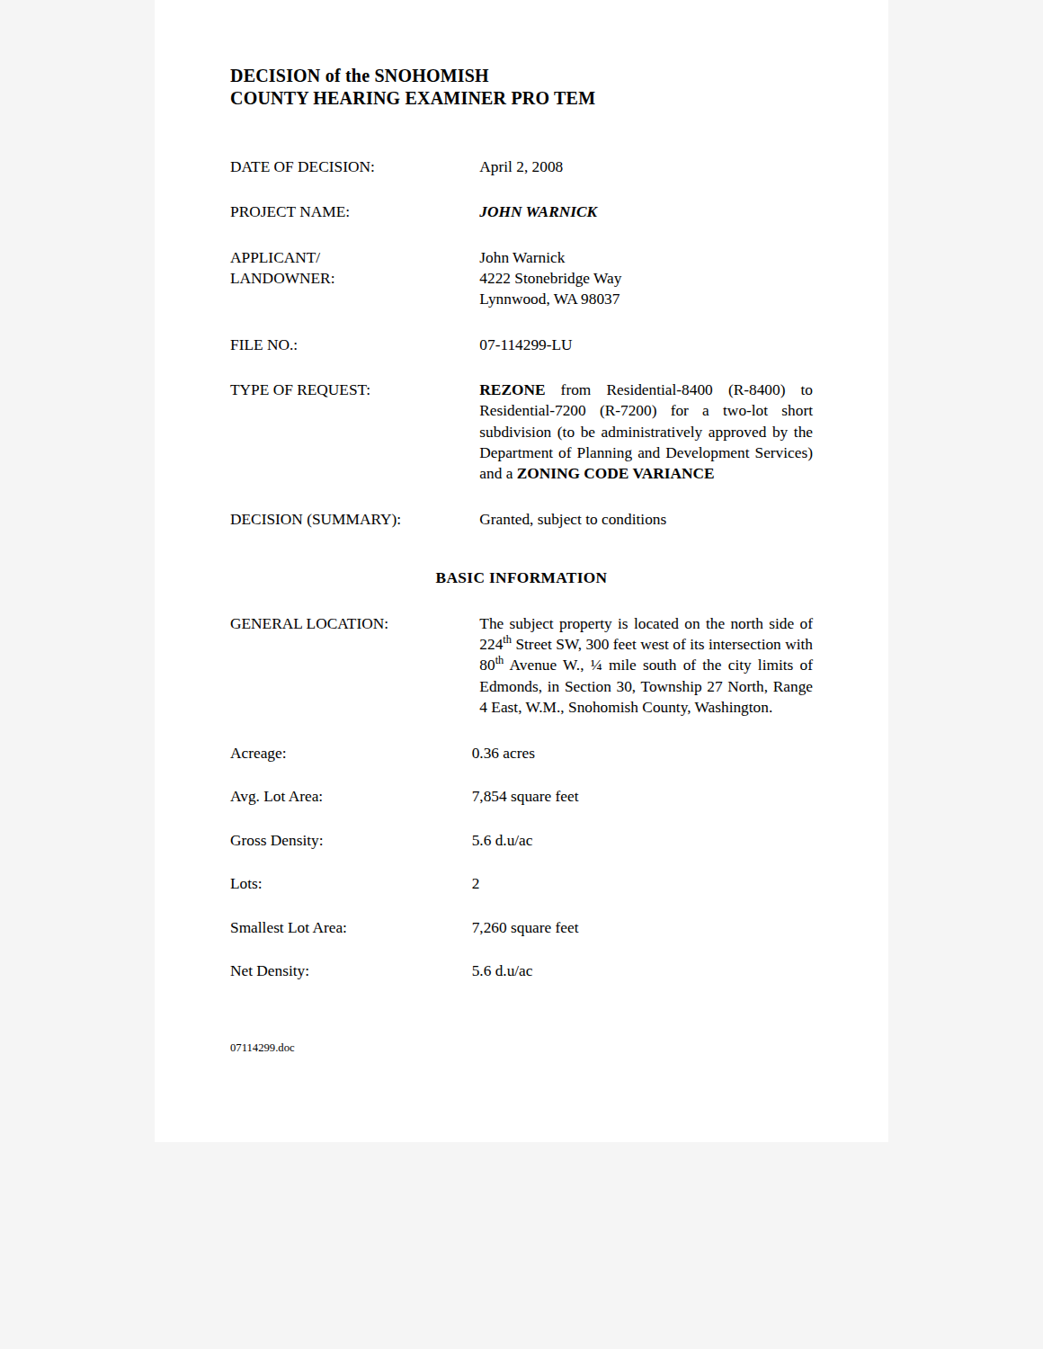DECISION of the SNOHOMISH
COUNTY HEARING EXAMINER PRO TEM
Date of Decision:
April 2, 2008
Project Name:
JOHN WARNICK
Applicant/
Landowner:
John Warnick 4222 Stonebridge Way Lynnwood, WA 98037
File No.:
07-114299-LU
Type of Request:
REZONE from Residential-8400 (R-8400) to Residential-7200 (R-7200) for a two-lot short subdivision (to be administratively approved by the Department of Planning and Development Services) and a ZONING CODE VARIANCE
Decision (summary):
Granted, subject to conditions
BASIC INFORMATION
General Location:
The subject property is located on the north side of 224th Street SW, 300 feet west of its intersection with 80th Avenue W., ¼ mile south of the city limits of Edmonds, in Section 30, Township 27 North, Range 4 East, W.M., Snohomish County, Washington.
| Acreage: | 0.36 acres |
| Avg. Lot Area: | 7,854 square feet |
| Gross Density: | 5.6 d.u/ac |
| Lots: | 2 |
| Smallest Lot Area: | 7,260 square feet |
| Net Density: | 5.6 d.u/ac |
07114299.doc